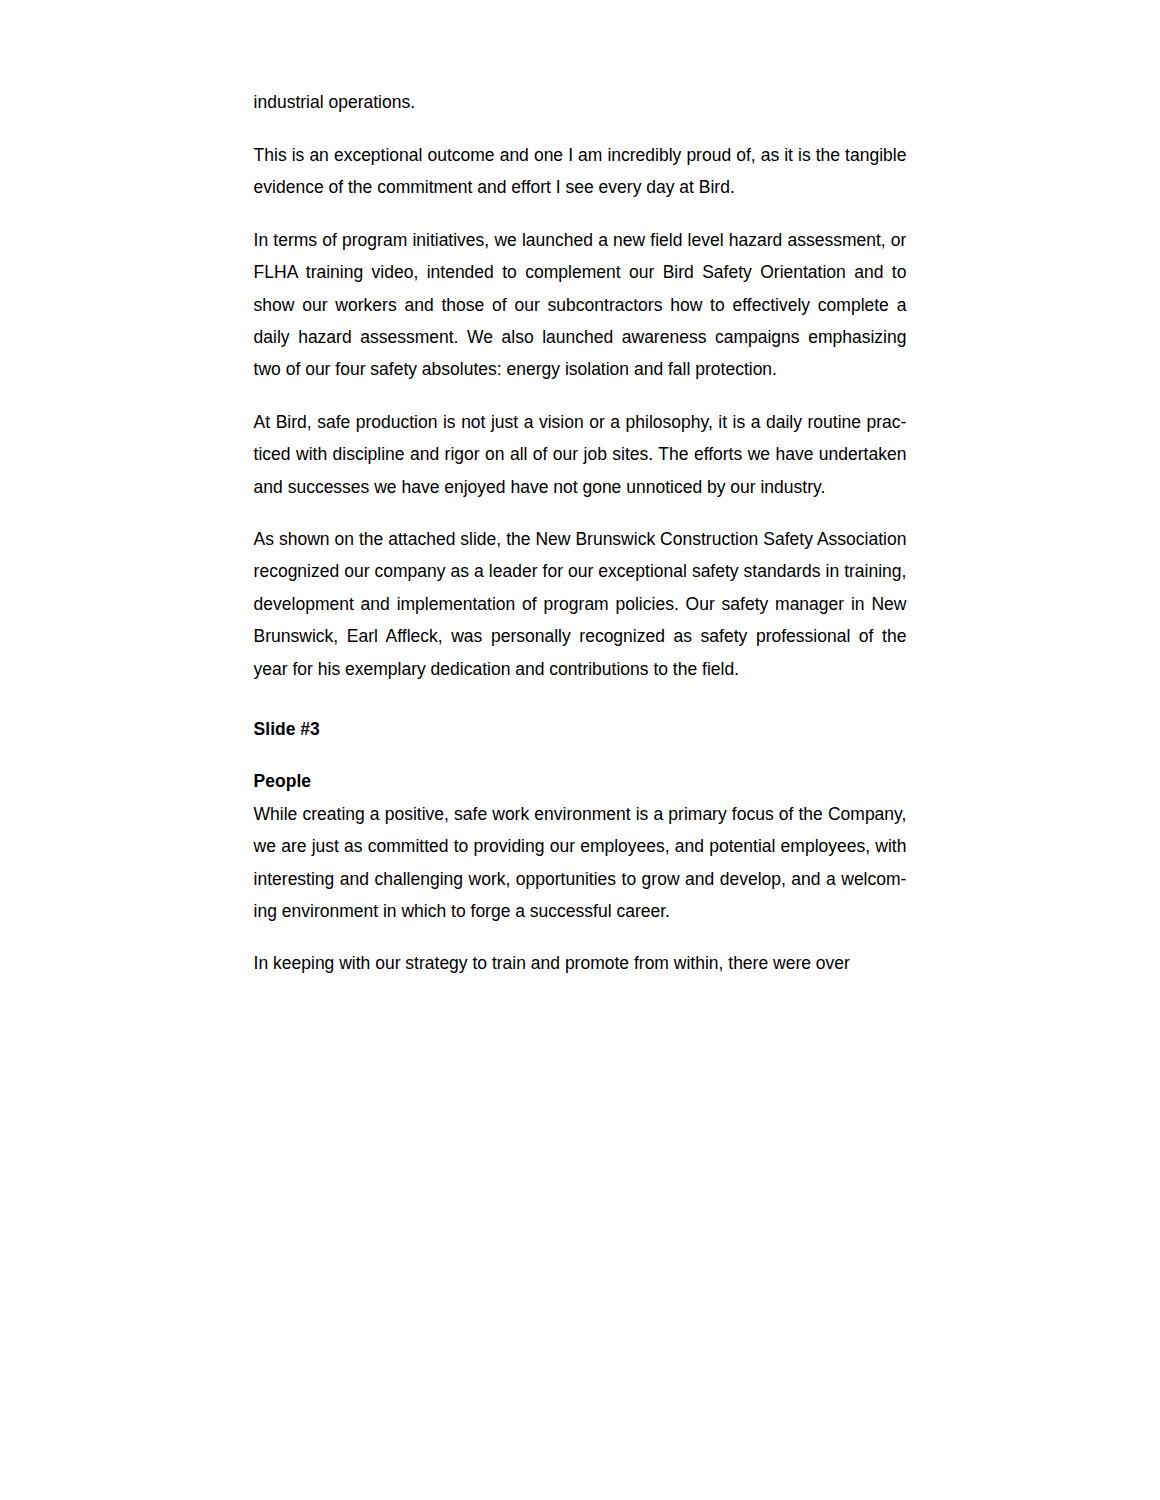industrial operations.
This is an exceptional outcome and one I am incredibly proud of, as it is the tangible evidence of the commitment and effort I see every day at Bird.
In terms of program initiatives, we launched a new field level hazard assessment, or FLHA training video, intended to complement our Bird Safety Orientation and to show our workers and those of our subcontractors how to effectively complete a daily hazard assessment. We also launched awareness campaigns emphasizing two of our four safety absolutes: energy isolation and fall protection.
At Bird, safe production is not just a vision or a philosophy, it is a daily routine practiced with discipline and rigor on all of our job sites. The efforts we have undertaken and successes we have enjoyed have not gone unnoticed by our industry.
As shown on the attached slide, the New Brunswick Construction Safety Association recognized our company as a leader for our exceptional safety standards in training, development and implementation of program policies. Our safety manager in New Brunswick, Earl Affleck, was personally recognized as safety professional of the year for his exemplary dedication and contributions to the field.
Slide #3
People
While creating a positive, safe work environment is a primary focus of the Company, we are just as committed to providing our employees, and potential employees, with interesting and challenging work, opportunities to grow and develop, and a welcoming environment in which to forge a successful career.
In keeping with our strategy to train and promote from within, there were over